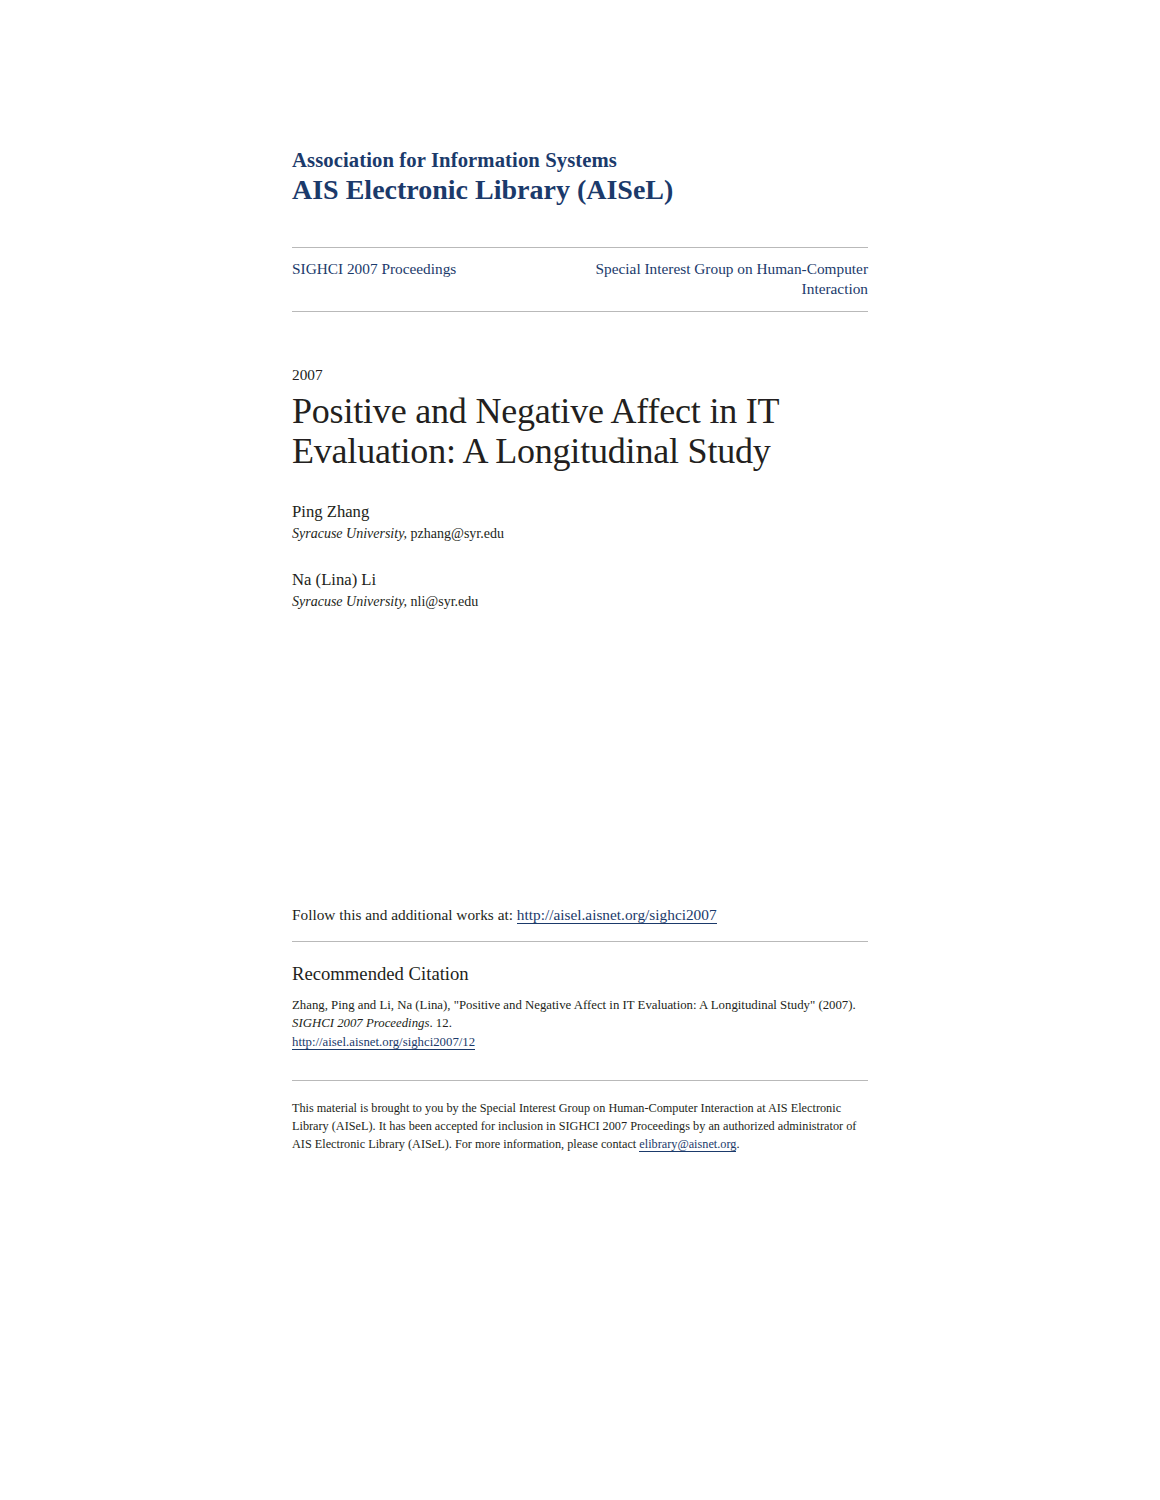Association for Information Systems
AIS Electronic Library (AISeL)
SIGHCI 2007 Proceedings
Special Interest Group on Human-Computer
Interaction
2007
Positive and Negative Affect in IT Evaluation: A Longitudinal Study
Ping Zhang
Syracuse University, pzhang@syr.edu
Na (Lina) Li
Syracuse University, nli@syr.edu
Follow this and additional works at: http://aisel.aisnet.org/sighci2007
Recommended Citation
Zhang, Ping and Li, Na (Lina), "Positive and Negative Affect in IT Evaluation: A Longitudinal Study" (2007). SIGHCI 2007 Proceedings. 12.
http://aisel.aisnet.org/sighci2007/12
This material is brought to you by the Special Interest Group on Human-Computer Interaction at AIS Electronic Library (AISeL). It has been accepted for inclusion in SIGHCI 2007 Proceedings by an authorized administrator of AIS Electronic Library (AISeL). For more information, please contact elibrary@aisnet.org.